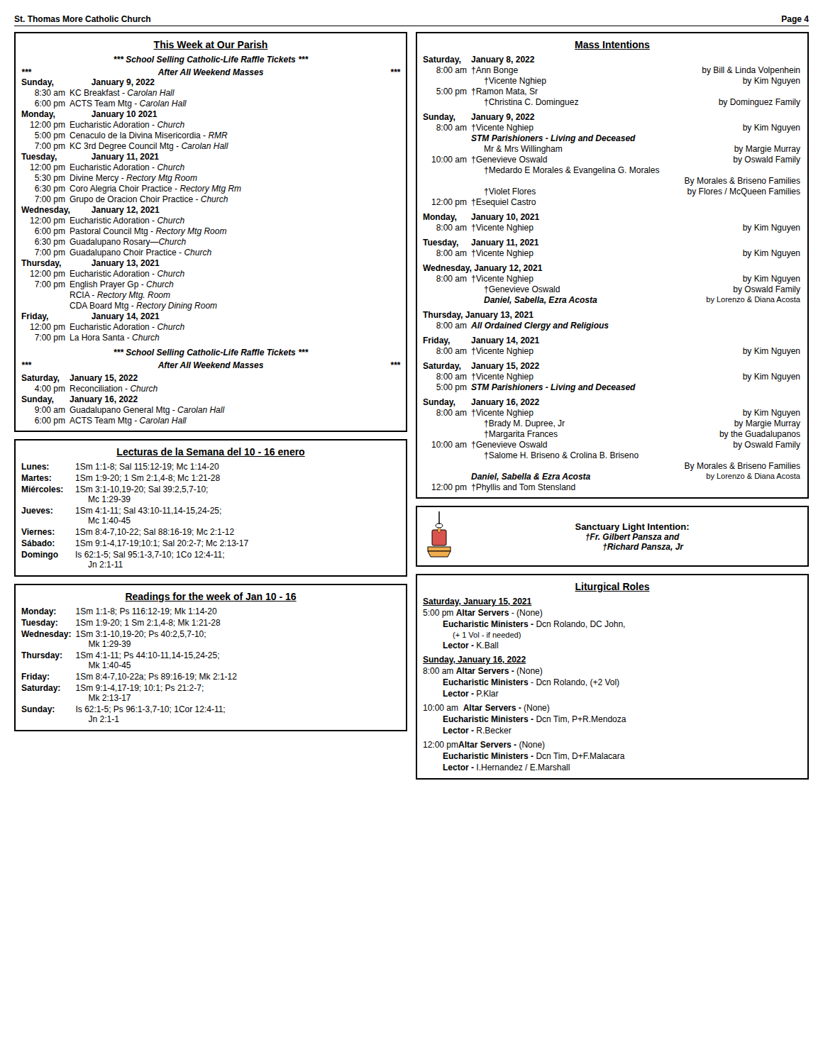St. Thomas More Catholic Church Page 4
This Week at Our Parish
*** School Selling Catholic-Life Raffle Tickets ***
*** After All Weekend Masses ***
| Sunday, | January 9, 2022 |
| 8:30 am | KC Breakfast - Carolan Hall |
| 6:00 pm | ACTS Team Mtg - Carolan Hall |
| Monday, | January 10 2021 |
| 12:00 pm | Eucharistic Adoration - Church |
| 5:00 pm | Cenaculo de la Divina Misericordia - RMR |
| 7:00 pm | KC 3rd Degree Council Mtg - Carolan Hall |
| Tuesday, | January 11, 2021 |
| 12:00 pm | Eucharistic Adoration - Church |
| 5:30 pm | Divine Mercy - Rectory Mtg Room |
| 6:30 pm | Coro Alegria Choir Practice - Rectory Mtg Rm |
| 7:00 pm | Grupo de Oracion Choir Practice - Church |
| Wednesday, | January 12, 2021 |
| 12:00 pm | Eucharistic Adoration - Church |
| 6:00 pm | Pastoral Council Mtg - Rectory Mtg Room |
| 6:30 pm | Guadalupano Rosary— Church |
| 7:00 pm | Guadalupano Choir Practice - Church |
| Thursday, | January 13, 2021 |
| 12:00 pm | Eucharistic Adoration - Church |
| 7:00 pm | English Prayer Gp - Church |
| | RCIA - Rectory Mtg. Room |
| | CDA Board Mtg - Rectory Dining Room |
| Friday, | January 14, 2021 |
| 12:00 pm | Eucharistic Adoration - Church |
| 7:00 pm | La Hora Santa - Church |
*** School Selling Catholic-Life Raffle Tickets ***
*** After All Weekend Masses ***
| Saturday, | January 15, 2022 |
| 4:00 pm | Reconciliation - Church |
| Sunday, | January 16, 2022 |
| 9:00 am | Guadalupano General Mtg - Carolan Hall |
| 6:00 pm | ACTS Team Mtg - Carolan Hall |
Lecturas de la Semana del 10 - 16 enero
| Lunes: | 1Sm 1:1-8; Sal 115:12-19; Mc 1:14-20 |
| Martes: | 1Sm 1:9-20; 1 Sm 2:1,4-8; Mc 1:21-28 |
| Miércoles: | 1Sm 3:1-10,19-20; Sal 39:2,5,7-10; Mc 1:29-39 |
| Jueves: | 1Sm 4:1-11; Sal 43:10-11,14-15,24-25; Mc 1:40-45 |
| Viernes: | 1Sm 8:4-7,10-22; Sal 88:16-19; Mc 2:1-12 |
| Sábado: | 1Sm 9:1-4,17-19;10:1; Sal 20:2-7; Mc 2:13-17 |
| Domingo | Is 62:1-5; Sal 95:1-3,7-10; 1Co 12:4-11; Jn 2:1-11 |
Readings for the week of Jan 10 - 16
| Monday: | 1Sm 1:1-8; Ps 116:12-19; Mk 1:14-20 |
| Tuesday: | 1Sm 1:9-20; 1 Sm 2:1,4-8; Mk 1:21-28 |
| Wednesday: | 1Sm 3:1-10,19-20; Ps 40:2,5,7-10; Mk 1:29-39 |
| Thursday: | 1Sm 4:1-11; Ps 44:10-11,14-15,24-25; Mk 1:40-45 |
| Friday: | 1Sm 8:4-7,10-22a; Ps 89:16-19; Mk 2:1-12 |
| Saturday: | 1Sm 9:1-4,17-19; 10:1; Ps 21:2-7; Mk 2:13-17 |
| Sunday: | Is 62:1-5; Ps 96:1-3,7-10; 1Cor 12:4-11; Jn 2:1-1 |
Mass Intentions
| Saturday, | January 8, 2022 |
| 8:00 am | †Ann Bonge | by Bill & Linda Volpenhein |
| | †Vicente Nghiep | by Kim Nguyen |
| 5:00 pm | †Ramon Mata, Sr | |
| | †Christina C. Dominguez | by Dominguez Family |
| Sunday, | January 9, 2022 |
| 8:00 am | †Vicente Nghiep | by Kim Nguyen |
| | STM Parishioners - Living and Deceased |
| | Mr & Mrs Willingham | by Margie Murray |
| 10:00 am | †Genevieve Oswald | by Oswald Family |
| | †Medardo E Morales & Evangelina G. Morales |
| | By Morales & Briseno Families |
| | †Violet Flores | by Flores / McQueen Families |
| 12:00 pm | †Esequiel Castro | |
| Monday, | January 10, 2021 |
| 8:00 am | †Vicente Nghiep | by Kim Nguyen |
| Tuesday, | January 11, 2021 |
| 8:00 am | †Vicente Nghiep | by Kim Nguyen |
| Wednesday, January 12, 2021 | |
| 8:00 am | †Vicente Nghiep | by Kim Nguyen |
| | †Genevieve Oswald | by Oswald Family |
| | Daniel, Sabella, Ezra Acosta | by Lorenzo & Diana Acosta |
| Thursday, January 13, 2021 | |
| 8:00 am | All Ordained Clergy and Religious |
| Friday, | January 14, 2021 |
| 8:00 am | †Vicente Nghiep | by Kim Nguyen |
| Saturday, | January 15, 2022 |
| 8:00 am | †Vicente Nghiep | by Kim Nguyen |
| 5:00 pm | STM Parishioners - Living and Deceased |
| Sunday, | January 16, 2022 |
| 8:00 am | †Vicente Nghiep | by Kim Nguyen |
| | †Brady M. Dupree, Jr | by Margie Murray |
| | †Margarita Frances | by the Guadalupanos |
| 10:00 am | †Genevieve Oswald | by Oswald Family |
| | †Salome H. Briseno & Crolina B. Briseno |
| | By Morales & Briseno Families |
| | Daniel, Sabella & Ezra Acosta | by Lorenzo & Diana Acosta |
| 12:00 pm | †Phyllis and Tom Stensland | |
Sanctuary Light Intention:
†Fr. Gilbert Pansza and
†Richard Pansza, Jr
Liturgical Roles
Saturday, January 15, 2021
5:00 pm Altar Servers - (None)
Eucharistic Ministers - Dcn Rolando, DC John,
(+ 1 Vol - if needed)
Lector - K.Ball
Sunday, January 16, 2022
8:00 am Altar Servers - (None)
Eucharistic Ministers - Dcn Rolando, (+2 Vol)
Lector - P.Klar
10:00 am Altar Servers - (None)
Eucharistic Ministers - Dcn Tim, P+R.Mendoza
Lector - R.Becker
12:00 pmAltar Servers - (None)
Eucharistic Ministers - Dcn Tim, D+F.Malacara
Lector - I.Hernandez / E.Marshall